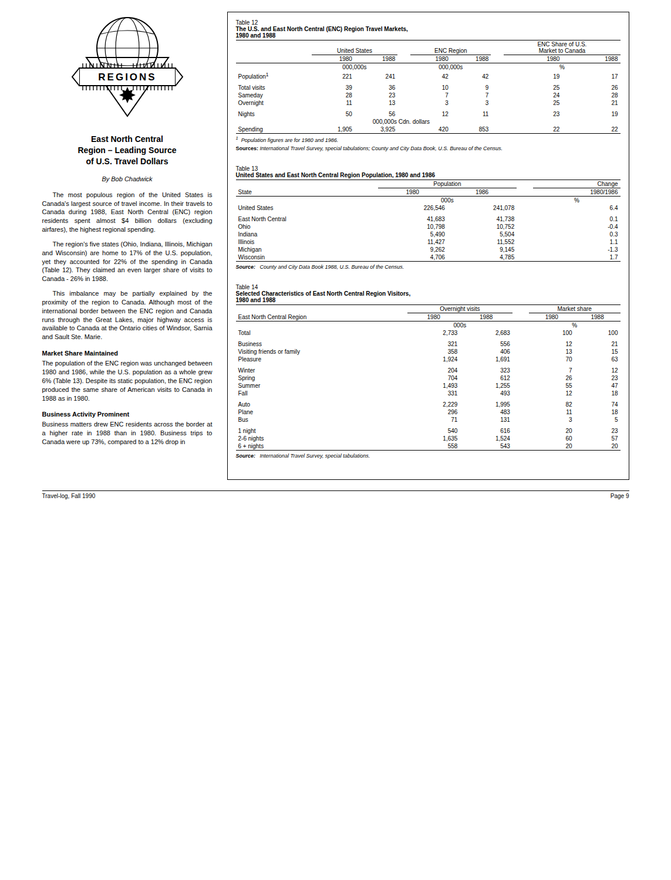REGIONS
East North Central
Region – Leading Source
of U.S. Travel Dollars
By Bob Chadwick
The most populous region of the United States is Canada's largest source of travel income. In their travels to Canada during 1988, East North Central (ENC) region residents spent almost $4 billion dollars (excluding airfares), the highest regional spending.
The region's five states (Ohio, Indiana, Illinois, Michigan and Wisconsin) are home to 17% of the U.S. population, yet they accounted for 22% of the spending in Canada (Table 12). They claimed an even larger share of visits to Canada - 26% in 1988.
This imbalance may be partially explained by the proximity of the region to Canada. Although most of the international border between the ENC region and Canada runs through the Great Lakes, major highway access is available to Canada at the Ontario cities of Windsor, Sarnia and Sault Ste. Marie.
Market Share Maintained
The population of the ENC region was unchanged between 1980 and 1986, while the U.S. population as a whole grew 6% (Table 13). Despite its static population, the ENC region produced the same share of American visits to Canada in 1988 as in 1980.
Business Activity Prominent
Business matters drew ENC residents across the border at a higher rate in 1988 than in 1980. Business trips to Canada were up 73%, compared to a 12% drop in
Table 12
The U.S. and East North Central (ENC) Region Travel Markets,
1980 and 1988
| | United States | | ENC Region | | ENC Share of U.S. Market to Canada |
| | 1980 | 1988 | | 1980 | 1988 | | 1980 | 1988 |
| | 000,000s | | 000,000s | | % |
| Population 1 | 221 | 241 | | 42 | 42 | | 19 | 17 |
| Total visits | 39 | 36 | | 10 | 9 | | 25 | 26 |
| Sameday | 28 | 23 | | 7 | 7 | | 24 | 28 |
| Overnight | 11 | 13 | | 3 | 3 | | 25 | 21 |
| Nights | 50 | 56 | | 12 | 11 | | 23 | 19 |
| | 000,000s Cdn. dollars | | | |
| Spending | 1,905 | 3,925 | | 420 | 853 | | 22 | 22 |
1 Population figures are for 1980 and 1986.
Sources: International Travel Survey, special tabulations; County and City Data Book, U.S. Bureau of the Census.
Table 13
United States and East North Central Region Population, 1980 and 1986
| State | Population | | Change |
| 1980 | 1986 | | 1980/1986 |
| | 000s | | % |
| United States | 226,546 | 241,078 | | 6.4 |
| East North Central | 41,683 | 41,738 | | 0.1 |
| Ohio | 10,798 | 10,752 | | -0.4 |
| Indiana | 5,490 | 5,504 | | 0.3 |
| Illinois | 11,427 | 11,552 | | 1.1 |
| Michigan | 9,262 | 9,145 | | -1.3 |
| Wisconsin | 4,706 | 4,785 | | 1.7 |
Source: County and City Data Book 1988, U.S. Bureau of the Census.
Table 14
Selected Characteristics of East North Central Region Visitors,
1980 and 1988
| East North Central Region | Overnight visits | | Market share |
| 1980 | 1988 | | 1980 | 1988 |
| | 000s | | % |
| Total | 2,733 | 2,683 | | 100 | 100 |
| Business | 321 | 556 | | 12 | 21 |
| Visiting friends or family | 358 | 406 | | 13 | 15 |
| Pleasure | 1,924 | 1,691 | | 70 | 63 |
| Winter | 204 | 323 | | 7 | 12 |
| Spring | 704 | 612 | | 26 | 23 |
| Summer | 1,493 | 1,255 | | 55 | 47 |
| Fall | 331 | 493 | | 12 | 18 |
| Auto | 2,229 | 1,995 | | 82 | 74 |
| Plane | 296 | 483 | | 11 | 18 |
| Bus | 71 | 131 | | 3 | 5 |
| 1 night | 540 | 616 | | 20 | 23 |
| 2-6 nights | 1,635 | 1,524 | | 60 | 57 |
| 6 + nights | 558 | 543 | | 20 | 20 |
Source: International Travel Survey, special tabulations.
Travel-log, Fall 1990 Page 9